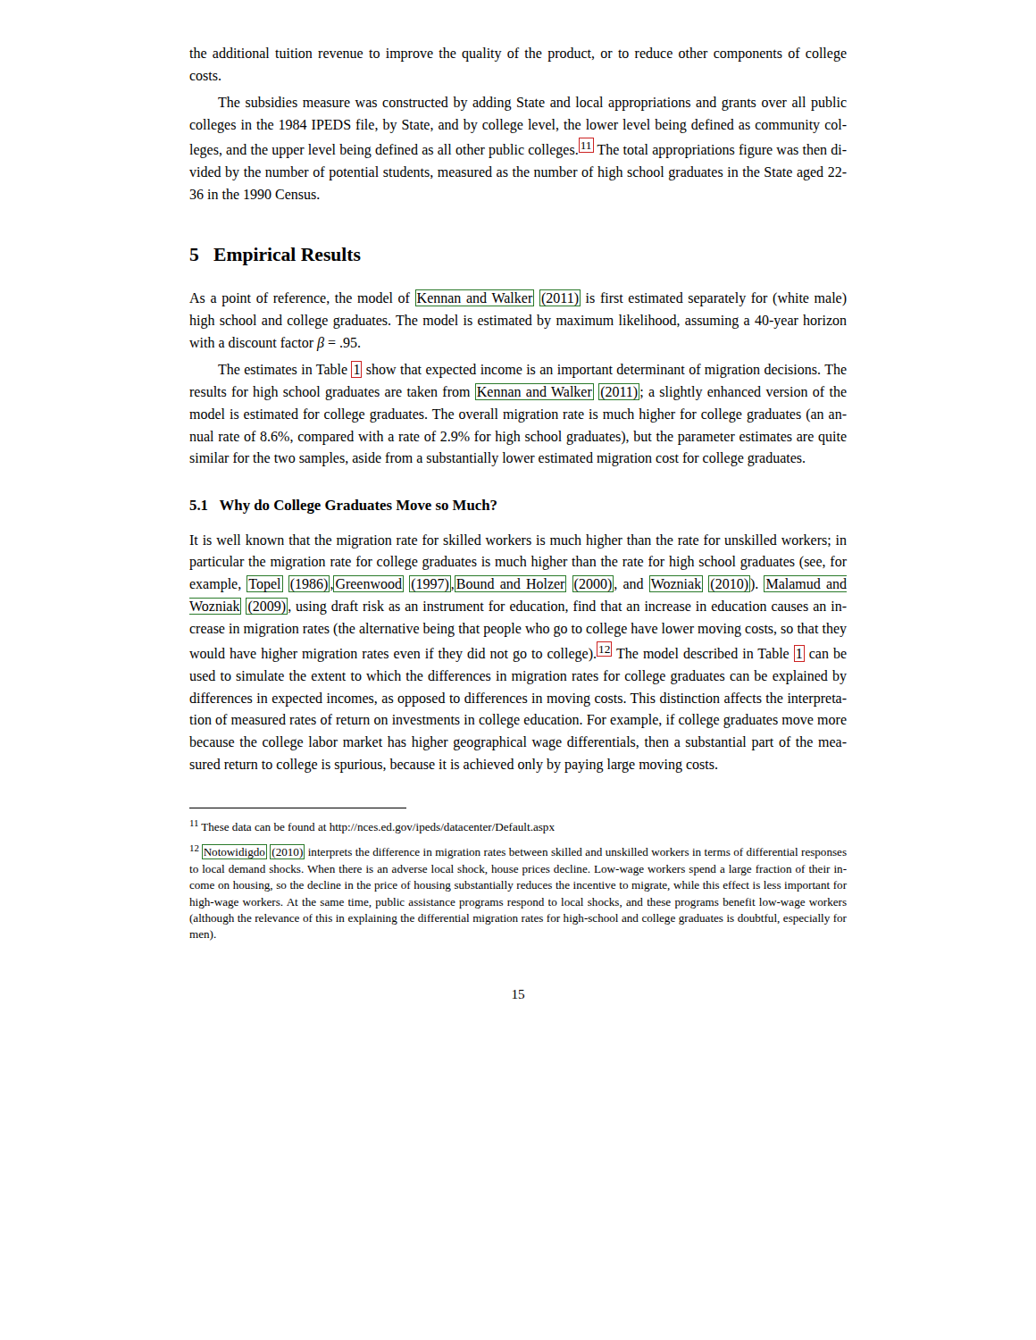the additional tuition revenue to improve the quality of the product, or to reduce other components of college costs.
The subsidies measure was constructed by adding State and local appropriations and grants over all public colleges in the 1984 IPEDS file, by State, and by college level, the lower level being defined as community colleges, and the upper level being defined as all other public colleges.11 The total appropriations figure was then divided by the number of potential students, measured as the number of high school graduates in the State aged 22-36 in the 1990 Census.
5 Empirical Results
As a point of reference, the model of Kennan and Walker (2011) is first estimated separately for (white male) high school and college graduates. The model is estimated by maximum likelihood, assuming a 40-year horizon with a discount factor β = .95.
The estimates in Table 1 show that expected income is an important determinant of migration decisions. The results for high school graduates are taken from Kennan and Walker (2011); a slightly enhanced version of the model is estimated for college graduates. The overall migration rate is much higher for college graduates (an annual rate of 8.6%, compared with a rate of 2.9% for high school graduates), but the parameter estimates are quite similar for the two samples, aside from a substantially lower estimated migration cost for college graduates.
5.1 Why do College Graduates Move so Much?
It is well known that the migration rate for skilled workers is much higher than the rate for unskilled workers; in particular the migration rate for college graduates is much higher than the rate for high school graduates (see, for example, Topel (1986),Greenwood (1997),Bound and Holzer (2000), and Wozniak (2010)). Malamud and Wozniak (2009), using draft risk as an instrument for education, find that an increase in education causes an increase in migration rates (the alternative being that people who go to college have lower moving costs, so that they would have higher migration rates even if they did not go to college).12 The model described in Table 1 can be used to simulate the extent to which the differences in migration rates for college graduates can be explained by differences in expected incomes, as opposed to differences in moving costs. This distinction affects the interpretation of measured rates of return on investments in college education. For example, if college graduates move more because the college labor market has higher geographical wage differentials, then a substantial part of the measured return to college is spurious, because it is achieved only by paying large moving costs.
11These data can be found at http://nces.ed.gov/ipeds/datacenter/Default.aspx
12Notowidigdo (2010) interprets the difference in migration rates between skilled and unskilled workers in terms of differential responses to local demand shocks. When there is an adverse local shock, house prices decline. Low-wage workers spend a large fraction of their income on housing, so the decline in the price of housing substantially reduces the incentive to migrate, while this effect is less important for high-wage workers. At the same time, public assistance programs respond to local shocks, and these programs benefit low-wage workers (although the relevance of this in explaining the differential migration rates for high-school and college graduates is doubtful, especially for men).
15